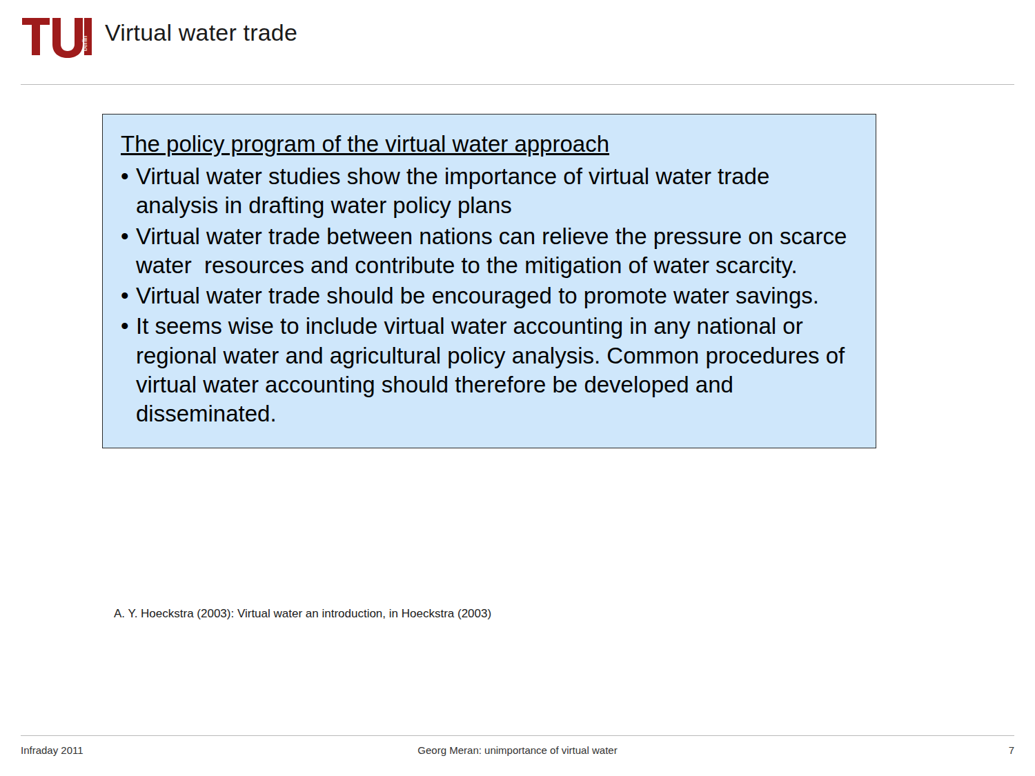berlin
Virtual water trade
The policy program of the virtual water approach
Virtual water studies show the importance of virtual water trade analysis in drafting water policy plans
Virtual water trade between nations can relieve the pressure on scarce water resources and contribute to the mitigation of water scarcity.
Virtual water trade should be encouraged to promote water savings.
It seems wise to include virtual water accounting in any national or regional water and agricultural policy analysis. Common procedures of virtual water accounting should therefore be developed and disseminated.
A. Y. Hoeckstra (2003): Virtual water an introduction, in Hoeckstra (2003)
Infraday 2011 Georg Meran: unimportance of virtual water 7